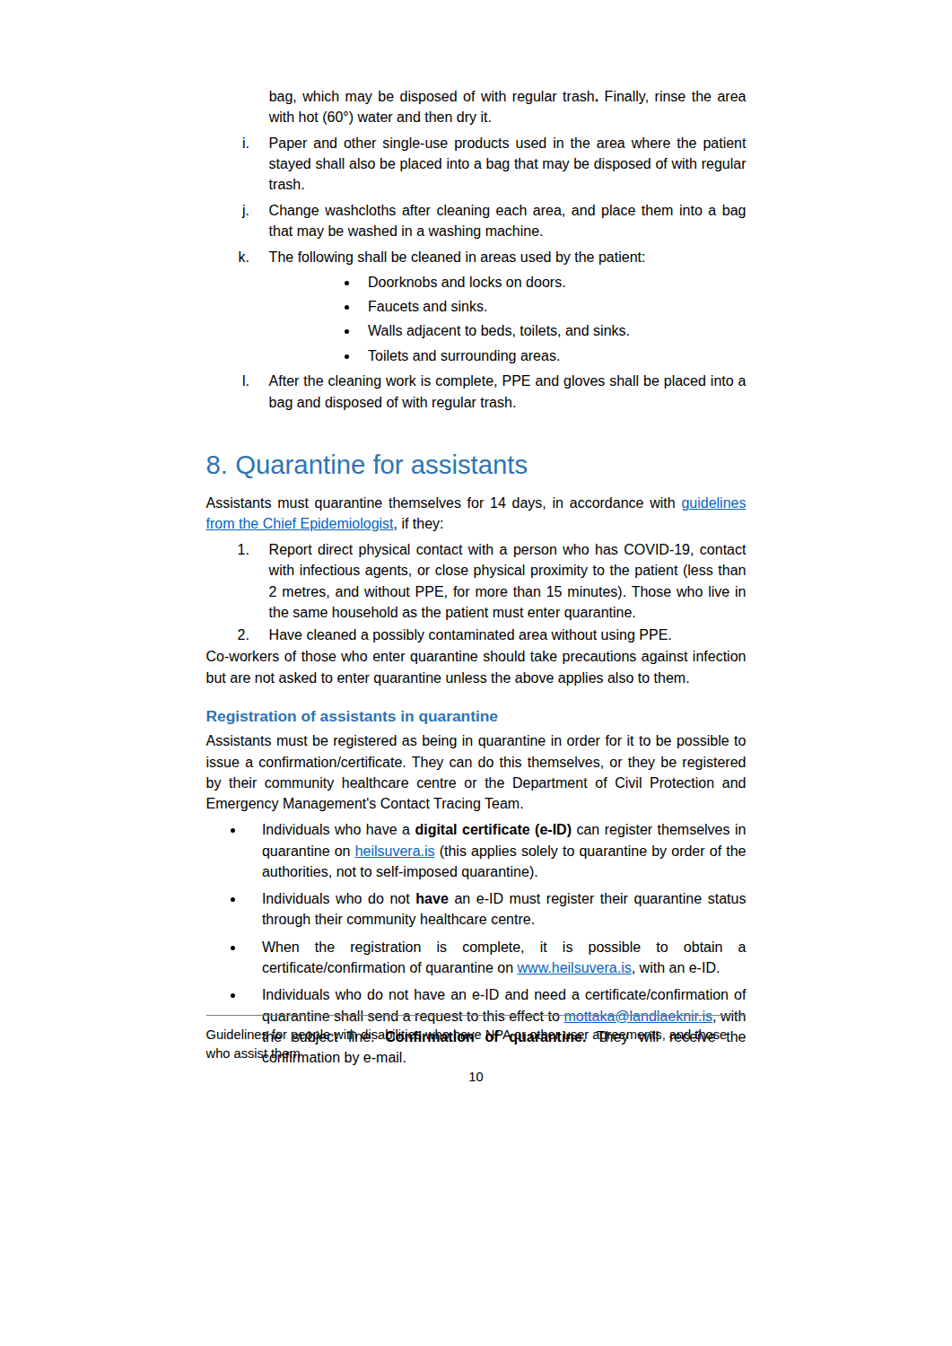bag, which may be disposed of with regular trash. Finally, rinse the area with hot (60°) water and then dry it.
Paper and other single-use products used in the area where the patient stayed shall also be placed into a bag that may be disposed of with regular trash.
Change washcloths after cleaning each area, and place them into a bag that may be washed in a washing machine.
The following shall be cleaned in areas used by the patient:
Doorknobs and locks on doors.
Faucets and sinks.
Walls adjacent to beds, toilets, and sinks.
Toilets and surrounding areas.
After the cleaning work is complete, PPE and gloves shall be placed into a bag and disposed of with regular trash.
8. Quarantine for assistants
Assistants must quarantine themselves for 14 days, in accordance with guidelines from the Chief Epidemiologist, if they:
Report direct physical contact with a person who has COVID-19, contact with infectious agents, or close physical proximity to the patient (less than 2 metres, and without PPE, for more than 15 minutes). Those who live in the same household as the patient must enter quarantine.
Have cleaned a possibly contaminated area without using PPE.
Co-workers of those who enter quarantine should take precautions against infection but are not asked to enter quarantine unless the above applies also to them.
Registration of assistants in quarantine
Assistants must be registered as being in quarantine in order for it to be possible to issue a confirmation/certificate. They can do this themselves, or they be registered by their community healthcare centre or the Department of Civil Protection and Emergency Management's Contact Tracing Team.
Individuals who have a digital certificate (e-ID) can register themselves in quarantine on heilsuvera.is (this applies solely to quarantine by order of the authorities, not to self-imposed quarantine).
Individuals who do not have an e-ID must register their quarantine status through their community healthcare centre.
When the registration is complete, it is possible to obtain a certificate/confirmation of quarantine on www.heilsuvera.is, with an e-ID.
Individuals who do not have an e-ID and need a certificate/confirmation of quarantine shall send a request to this effect to mottaka@landlaeknir.is, with the subject line: Confirmation of quarantine. They will receive the confirmation by e-mail.
Guidelines for people with disabilities who have NPA or other user agreements, and those who assist them
10